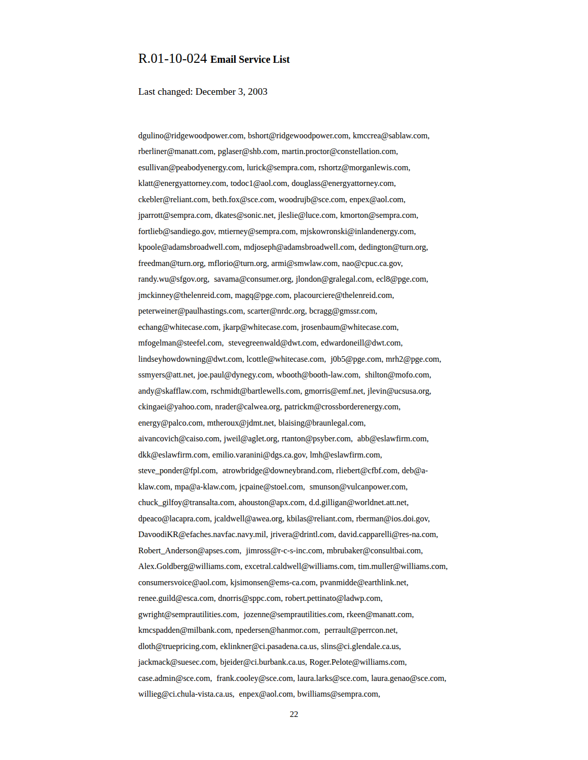R.01-10-024 Email Service List
Last changed: December 3, 2003
dgulino@ridgewoodpower.com, bshort@ridgewoodpower.com, kmccrea@sablaw.com, rberliner@manatt.com, pglaser@shb.com, martin.proctor@constellation.com, esullivan@peabodyenergy.com, lurick@sempra.com, rshortz@morganlewis.com, klatt@energyattorney.com, todoc1@aol.com, douglass@energyattorney.com, ckebler@reliant.com, beth.fox@sce.com, woodrujb@sce.com, enpex@aol.com, jparrott@sempra.com, dkates@sonic.net, jleslie@luce.com, kmorton@sempra.com, fortlieb@sandiego.gov, mtierney@sempra.com, mjskowronski@inlandenergy.com, kpoole@adamsbroadwell.com, mdjoseph@adamsbroadwell.com, dedington@turn.org, freedman@turn.org, mflorio@turn.org, armi@smwlaw.com, nao@cpuc.ca.gov, randy.wu@sfgov.org, savama@consumer.org, jlondon@gralegal.com, ecl8@pge.com, jmckinney@thelenreid.com, magq@pge.com, placourciere@thelenreid.com, peterweiner@paulhastings.com, scarter@nrdc.org, bcragg@gmssr.com, echang@whitecase.com, jkarp@whitecase.com, jrosenbaum@whitecase.com, mfogelman@steefel.com, stevegreenwald@dwt.com, edwardoneill@dwt.com, lindseyhowdowning@dwt.com, lcottle@whitecase.com, j0b5@pge.com, mrh2@pge.com, ssmyers@att.net, joe.paul@dynegy.com, wbooth@booth-law.com, shilton@mofo.com, andy@skafflaw.com, rschmidt@bartlewells.com, gmorris@emf.net, jlevin@ucsusa.org, ckingaei@yahoo.com, nrader@calwea.org, patrickm@crossborderenergy.com, energy@palco.com, mtheroux@jdmt.net, blaising@braunlegal.com, aivancovich@caiso.com, jweil@aglet.org, rtanton@psyber.com, abb@eslawfirm.com, dkk@eslawfirm.com, emilio.varanini@dgs.ca.gov, lmh@eslawfirm.com, steve_ponder@fpl.com, atrowbridge@downeybrand.com, rliebert@cfbf.com, deb@a-klaw.com, mpa@a-klaw.com, jcpaine@stoel.com, smunson@vulcanpower.com, chuck_gilfoy@transalta.com, ahouston@apx.com, d.d.gilligan@worldnet.att.net, dpeaco@lacapra.com, jcaldwell@awea.org, kbilas@reliant.com, rberman@ios.doi.gov, DavoodiKR@efaches.navfac.navy.mil, jrivera@drintl.com, david.capparelli@res-na.com, Robert_Anderson@apses.com, jimross@r-c-s-inc.com, mbrubaker@consultbai.com, Alex.Goldberg@williams.com, excetral.caldwell@williams.com, tim.muller@williams.com, consumersvoice@aol.com, kjsimonsen@ems-ca.com, pvanmidde@earthlink.net, renee.guild@esca.com, dnorris@sppc.com, robert.pettinato@ladwp.com, gwright@semprautilities.com, jozenne@semprautilities.com, rkeen@manatt.com, kmcspadden@milbank.com, npedersen@hanmor.com, perrault@perrcon.net, dloth@truepricing.com, eklinkner@ci.pasadena.ca.us, slins@ci.glendale.ca.us, jackmack@suesec.com, bjeider@ci.burbank.ca.us, Roger.Pelote@williams.com, case.admin@sce.com, frank.cooley@sce.com, laura.larks@sce.com, laura.genao@sce.com, willieg@ci.chula-vista.ca.us, enpex@aol.com, bwilliams@sempra.com,
22